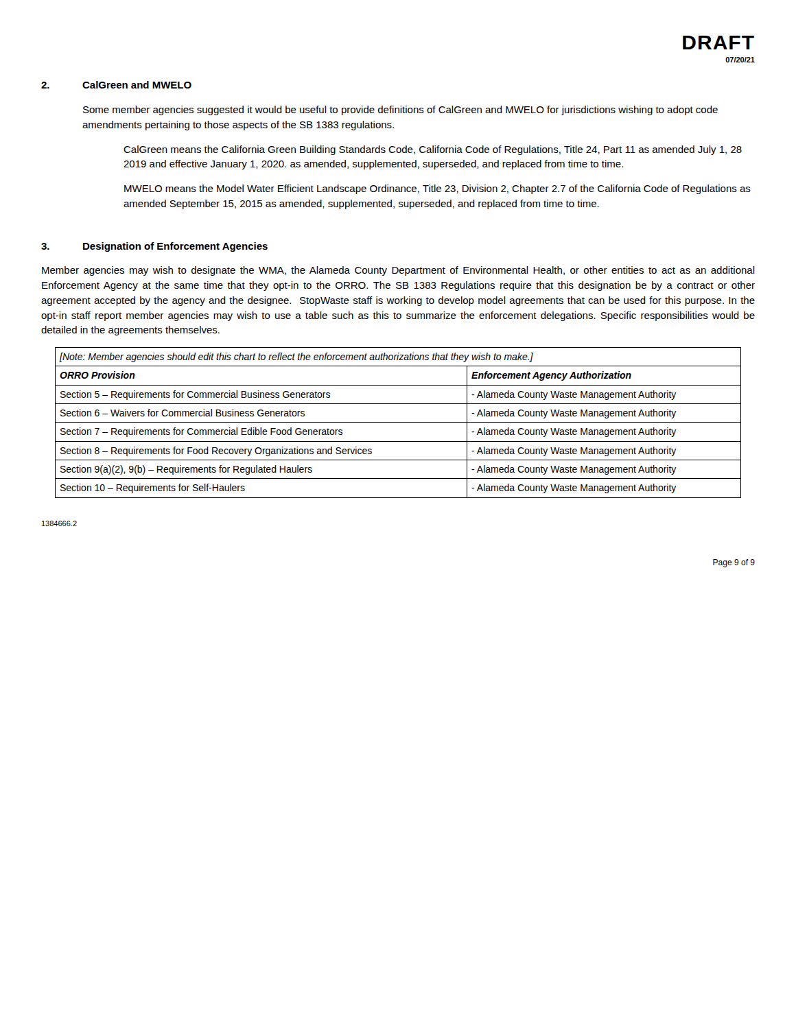DRAFT
07/20/21
2. CalGreen and MWELO
Some member agencies suggested it would be useful to provide definitions of CalGreen and MWELO for jurisdictions wishing to adopt code amendments pertaining to those aspects of the SB 1383 regulations.
CalGreen means the California Green Building Standards Code, California Code of Regulations, Title 24, Part 11 as amended July 1, 28 2019 and effective January 1, 2020. as amended, supplemented, superseded, and replaced from time to time.
MWELO means the Model Water Efficient Landscape Ordinance, Title 23, Division 2, Chapter 2.7 of the California Code of Regulations as amended September 15, 2015 as amended, supplemented, superseded, and replaced from time to time.
3. Designation of Enforcement Agencies
Member agencies may wish to designate the WMA, the Alameda County Department of Environmental Health, or other entities to act as an additional Enforcement Agency at the same time that they opt-in to the ORRO. The SB 1383 Regulations require that this designation be by a contract or other agreement accepted by the agency and the designee. StopWaste staff is working to develop model agreements that can be used for this purpose. In the opt-in staff report member agencies may wish to use a table such as this to summarize the enforcement delegations. Specific responsibilities would be detailed in the agreements themselves.
| [Note: Member agencies should edit this chart to reflect the enforcement authorizations that they wish to make.] |
| ORRO Provision | Enforcement Agency Authorization |
| Section 5 – Requirements for Commercial Business Generators | - Alameda County Waste Management Authority |
| Section 6 – Waivers for Commercial Business Generators | - Alameda County Waste Management Authority |
| Section 7 – Requirements for Commercial Edible Food Generators | - Alameda County Waste Management Authority |
| Section 8 – Requirements for Food Recovery Organizations and Services | - Alameda County Waste Management Authority |
| Section 9(a)(2), 9(b) – Requirements for Regulated Haulers | - Alameda County Waste Management Authority |
| Section 10 – Requirements for Self-Haulers | - Alameda County Waste Management Authority |
1384666.2
Page 9 of 9